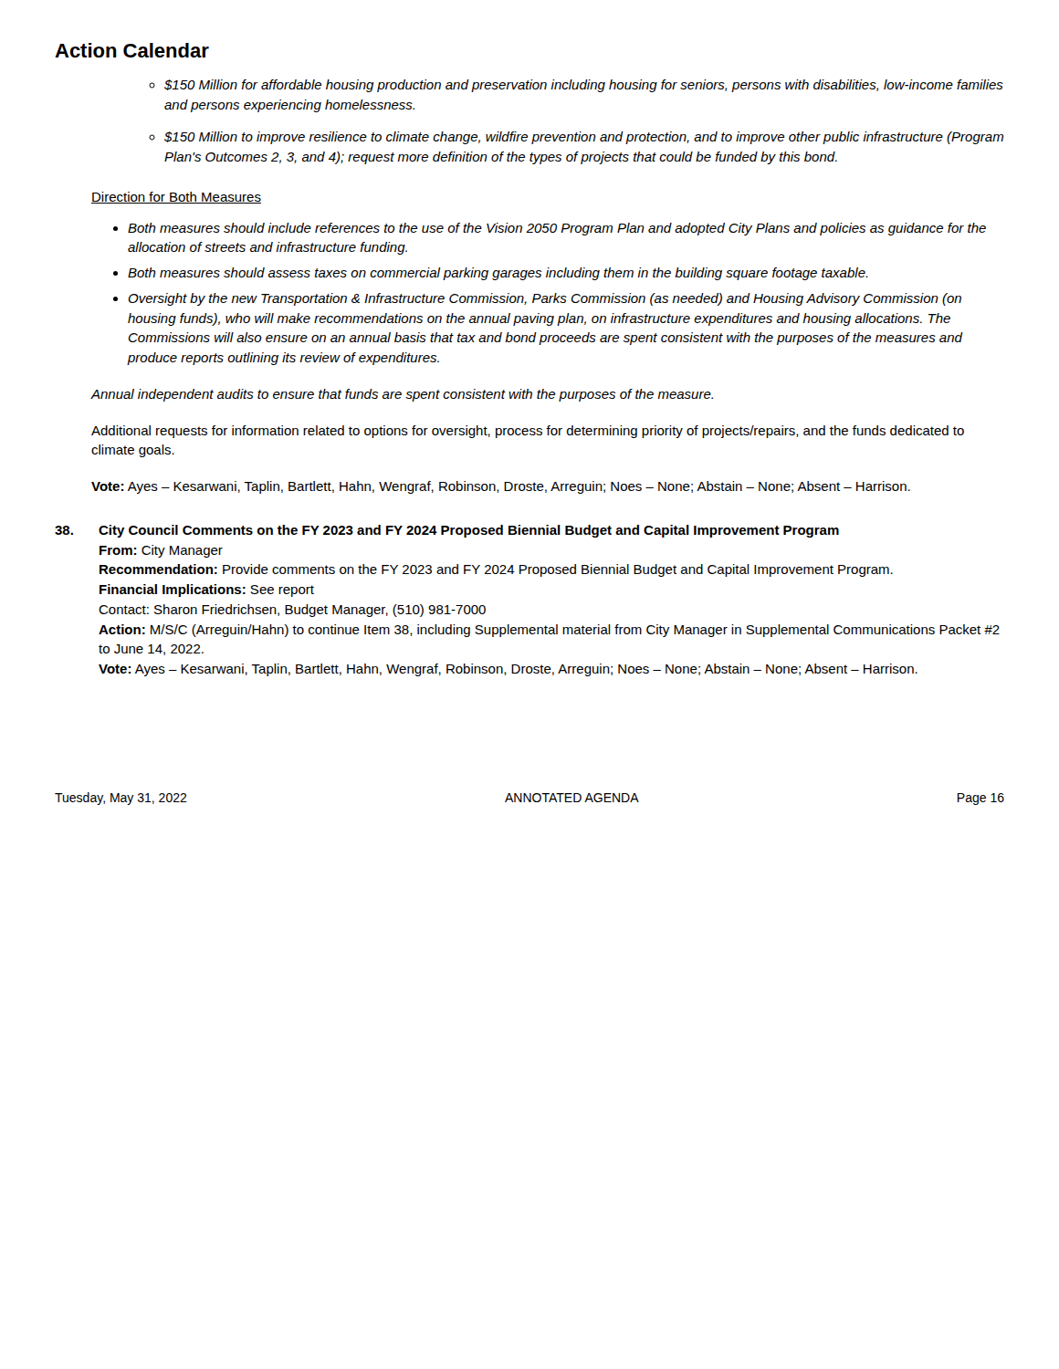Action Calendar
$150 Million for affordable housing production and preservation including housing for seniors, persons with disabilities, low-income families and persons experiencing homelessness.
$150 Million to improve resilience to climate change, wildfire prevention and protection, and to improve other public infrastructure (Program Plan's Outcomes 2, 3, and 4); request more definition of the types of projects that could be funded by this bond.
Direction for Both Measures
Both measures should include references to the use of the Vision 2050 Program Plan and adopted City Plans and policies as guidance for the allocation of streets and infrastructure funding.
Both measures should assess taxes on commercial parking garages including them in the building square footage taxable.
Oversight by the new Transportation & Infrastructure Commission, Parks Commission (as needed) and Housing Advisory Commission (on housing funds), who will make recommendations on the annual paving plan, on infrastructure expenditures and housing allocations. The Commissions will also ensure on an annual basis that tax and bond proceeds are spent consistent with the purposes of the measures and produce reports outlining its review of expenditures.
Annual independent audits to ensure that funds are spent consistent with the purposes of the measure.
Additional requests for information related to options for oversight, process for determining priority of projects/repairs, and the funds dedicated to climate goals.
Vote: Ayes – Kesarwani, Taplin, Bartlett, Hahn, Wengraf, Robinson, Droste, Arreguin; Noes – None; Abstain – None; Absent – Harrison.
38.
City Council Comments on the FY 2023 and FY 2024 Proposed Biennial Budget and Capital Improvement Program
From: City Manager
Recommendation: Provide comments on the FY 2023 and FY 2024 Proposed Biennial Budget and Capital Improvement Program.
Financial Implications: See report
Contact: Sharon Friedrichsen, Budget Manager, (510) 981-7000
Action: M/S/C (Arreguin/Hahn) to continue Item 38, including Supplemental material from City Manager in Supplemental Communications Packet #2 to June 14, 2022.
Vote: Ayes – Kesarwani, Taplin, Bartlett, Hahn, Wengraf, Robinson, Droste, Arreguin; Noes – None; Abstain – None; Absent – Harrison.
Tuesday, May 31, 2022
ANNOTATED AGENDA
Page 16